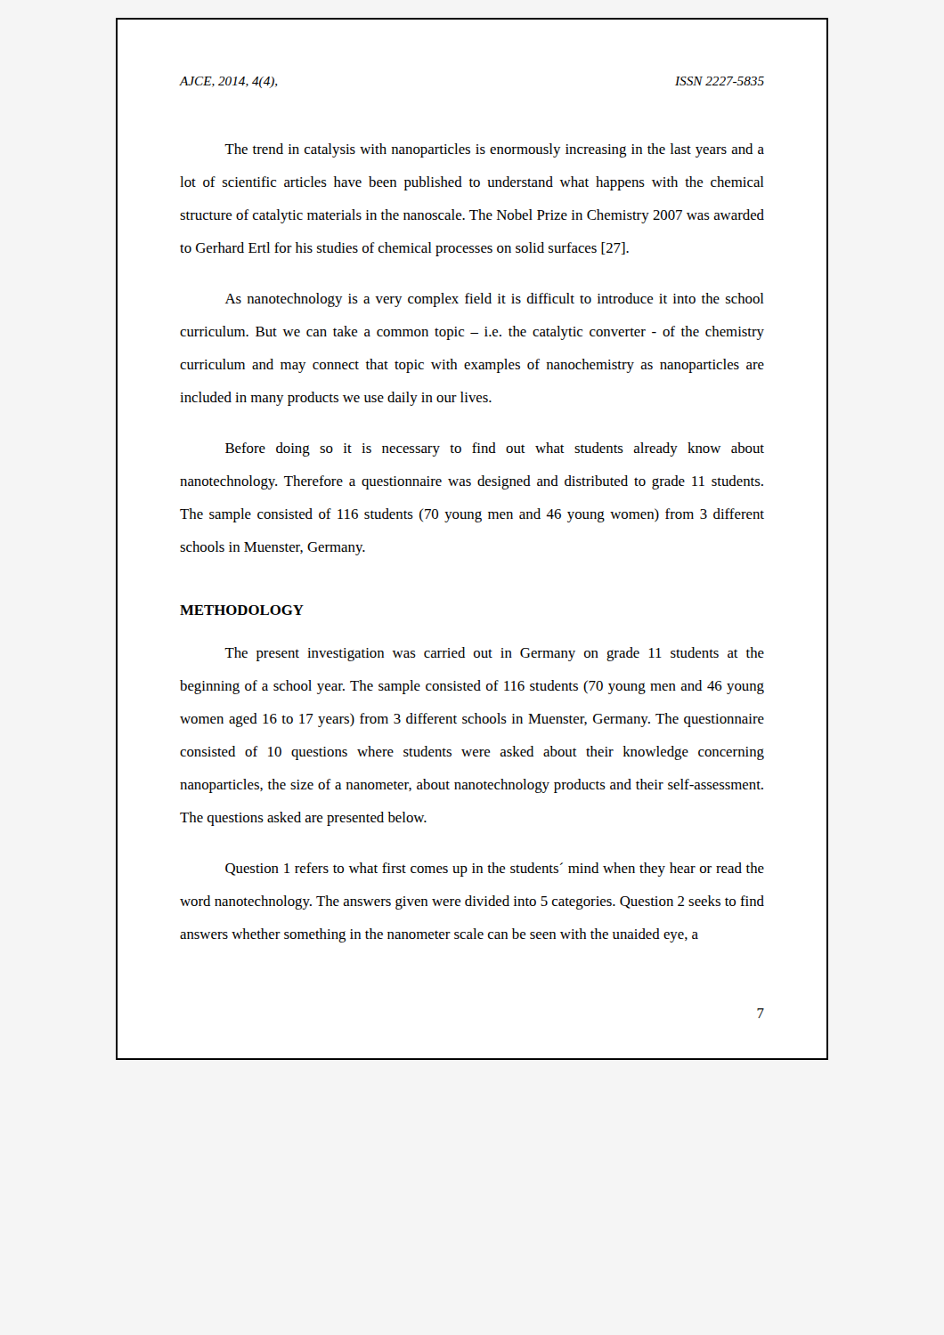AJCE, 2014, 4(4), ISSN 2227-5835
The trend in catalysis with nanoparticles is enormously increasing in the last years and a lot of scientific articles have been published to understand what happens with the chemical structure of catalytic materials in the nanoscale. The Nobel Prize in Chemistry 2007 was awarded to Gerhard Ertl for his studies of chemical processes on solid surfaces [27].
As nanotechnology is a very complex field it is difficult to introduce it into the school curriculum. But we can take a common topic – i.e. the catalytic converter - of the chemistry curriculum and may connect that topic with examples of nanochemistry as nanoparticles are included in many products we use daily in our lives.
Before doing so it is necessary to find out what students already know about nanotechnology. Therefore a questionnaire was designed and distributed to grade 11 students. The sample consisted of 116 students (70 young men and 46 young women) from 3 different schools in Muenster, Germany.
METHODOLOGY
The present investigation was carried out in Germany on grade 11 students at the beginning of a school year. The sample consisted of 116 students (70 young men and 46 young women aged 16 to 17 years) from 3 different schools in Muenster, Germany. The questionnaire consisted of 10 questions where students were asked about their knowledge concerning nanoparticles, the size of a nanometer, about nanotechnology products and their self-assessment. The questions asked are presented below.
Question 1 refers to what first comes up in the students´ mind when they hear or read the word nanotechnology. The answers given were divided into 5 categories. Question 2 seeks to find answers whether something in the nanometer scale can be seen with the unaided eye, a
7